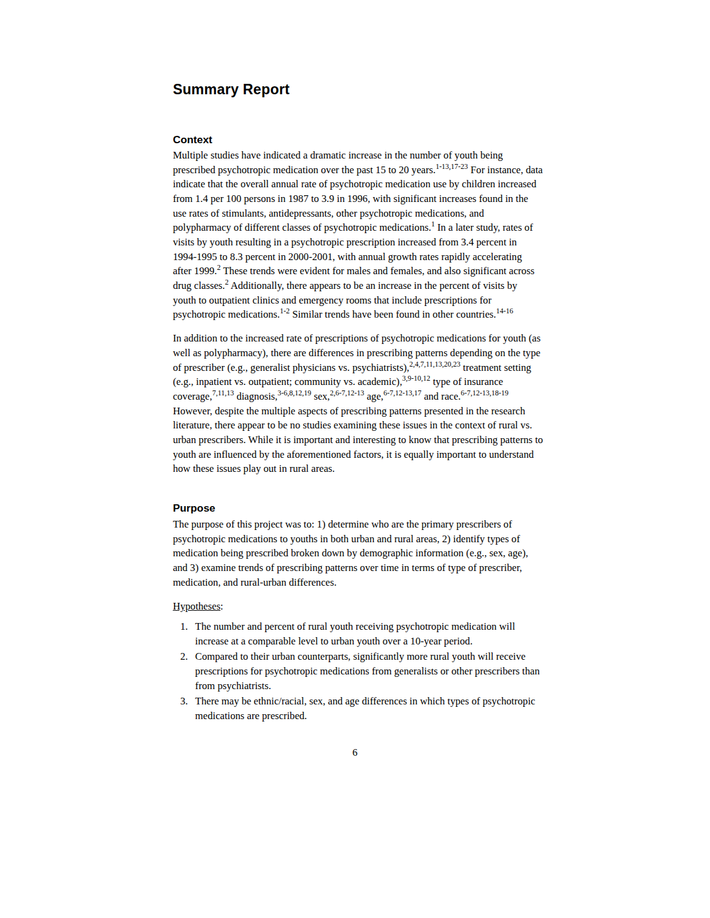Summary Report
Context
Multiple studies have indicated a dramatic increase in the number of youth being prescribed psychotropic medication over the past 15 to 20 years.1-13,17-23 For instance, data indicate that the overall annual rate of psychotropic medication use by children increased from 1.4 per 100 persons in 1987 to 3.9 in 1996, with significant increases found in the use rates of stimulants, antidepressants, other psychotropic medications, and polypharmacy of different classes of psychotropic medications.1 In a later study, rates of visits by youth resulting in a psychotropic prescription increased from 3.4 percent in 1994-1995 to 8.3 percent in 2000-2001, with annual growth rates rapidly accelerating after 1999.2 These trends were evident for males and females, and also significant across drug classes.2 Additionally, there appears to be an increase in the percent of visits by youth to outpatient clinics and emergency rooms that include prescriptions for psychotropic medications.1-2 Similar trends have been found in other countries.14-16
In addition to the increased rate of prescriptions of psychotropic medications for youth (as well as polypharmacy), there are differences in prescribing patterns depending on the type of prescriber (e.g., generalist physicians vs. psychiatrists),2,4,7,11,13,20,23 treatment setting (e.g., inpatient vs. outpatient; community vs. academic),3,9-10,12 type of insurance coverage,7,11,13 diagnosis,3-6,8,12,19 sex,2,6-7,12-13 age,6-7,12-13,17 and race.6-7,12-13,18-19 However, despite the multiple aspects of prescribing patterns presented in the research literature, there appear to be no studies examining these issues in the context of rural vs. urban prescribers. While it is important and interesting to know that prescribing patterns to youth are influenced by the aforementioned factors, it is equally important to understand how these issues play out in rural areas.
Purpose
The purpose of this project was to: 1) determine who are the primary prescribers of psychotropic medications to youths in both urban and rural areas, 2) identify types of medication being prescribed broken down by demographic information (e.g., sex, age), and 3) examine trends of prescribing patterns over time in terms of type of prescriber, medication, and rural-urban differences.
Hypotheses
:
The number and percent of rural youth receiving psychotropic medication will increase at a comparable level to urban youth over a 10-year period.
Compared to their urban counterparts, significantly more rural youth will receive prescriptions for psychotropic medications from generalists or other prescribers than from psychiatrists.
There may be ethnic/racial, sex, and age differences in which types of psychotropic medications are prescribed.
6